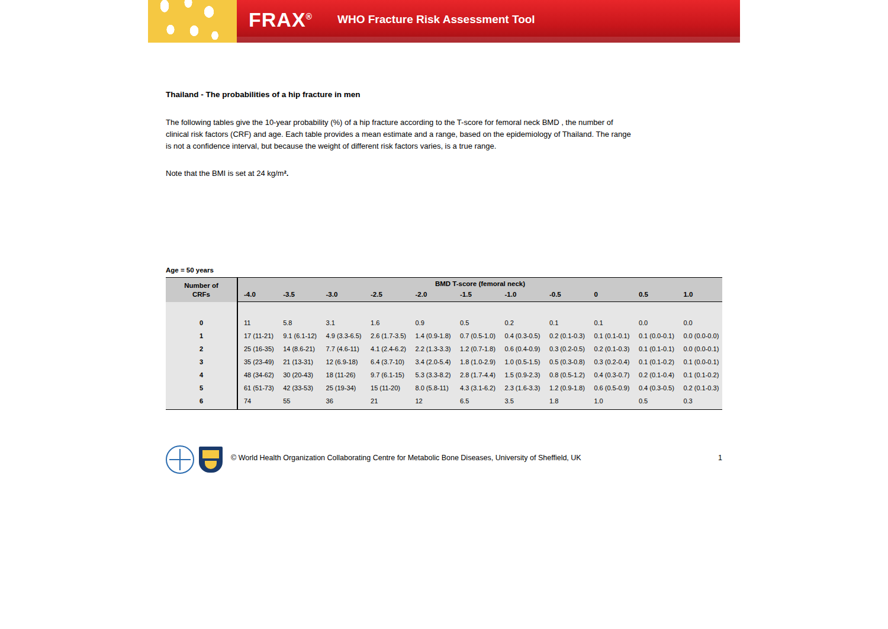FRAX®
WHO Fracture Risk Assessment Tool
Thailand - The probabilities of a hip fracture in men
The following tables give the 10-year probability (%) of a hip fracture according to the T-score for femoral neck BMD , the number of
clinical risk factors (CRF) and age. Each table provides a mean estimate and a range, based on the epidemiology of Thailand. The range
is not a confidence interval, but because the weight of different risk factors varies, is a true range.
Note that the BMI is set at 24 kg/m².
Age = 50 years
| Number of CRFs | BMD T-score (femoral neck) |
| --- | --- |
| -4.0 | -3.5 | -3.0 | -2.5 | -2.0 | -1.5 | -1.0 | -0.5 | 0 | 0.5 | 1.0 |
| 0 | 11 | 5.8 | 3.1 | 1.6 | 0.9 | 0.5 | 0.2 | 0.1 | 0.1 | 0.0 | 0.0 |
| 1 | 17 (11-21) | 9.1 (6.1-12) | 4.9 (3.3-6.5) | 2.6 (1.7-3.5) | 1.4 (0.9-1.8) | 0.7 (0.5-1.0) | 0.4 (0.3-0.5) | 0.2 (0.1-0.3) | 0.1 (0.1-0.1) | 0.1 (0.0-0.1) | 0.0 (0.0-0.0) |
| 2 | 25 (16-35) | 14 (8.6-21) | 7.7 (4.6-11) | 4.1 (2.4-6.2) | 2.2 (1.3-3.3) | 1.2 (0.7-1.8) | 0.6 (0.4-0.9) | 0.3 (0.2-0.5) | 0.2 (0.1-0.3) | 0.1 (0.1-0.1) | 0.0 (0.0-0.1) |
| 3 | 35 (23-49) | 21 (13-31) | 12 (6.9-18) | 6.4 (3.7-10) | 3.4 (2.0-5.4) | 1.8 (1.0-2.9) | 1.0 (0.5-1.5) | 0.5 (0.3-0.8) | 0.3 (0.2-0.4) | 0.1 (0.1-0.2) | 0.1 (0.0-0.1) |
| 4 | 48 (34-62) | 30 (20-43) | 18 (11-26) | 9.7 (6.1-15) | 5.3 (3.3-8.2) | 2.8 (1.7-4.4) | 1.5 (0.9-2.3) | 0.8 (0.5-1.2) | 0.4 (0.3-0.7) | 0.2 (0.1-0.4) | 0.1 (0.1-0.2) |
| 5 | 61 (51-73) | 42 (33-53) | 25 (19-34) | 15 (11-20) | 8.0 (5.8-11) | 4.3 (3.1-6.2) | 2.3 (1.6-3.3) | 1.2 (0.9-1.8) | 0.6 (0.5-0.9) | 0.4 (0.3-0.5) | 0.2 (0.1-0.3) |
| 6 | 74 | 55 | 36 | 21 | 12 | 6.5 | 3.5 | 1.8 | 1.0 | 0.5 | 0.3 |
© World Health Organization Collaborating Centre for Metabolic Bone Diseases, University of Sheffield, UK
1